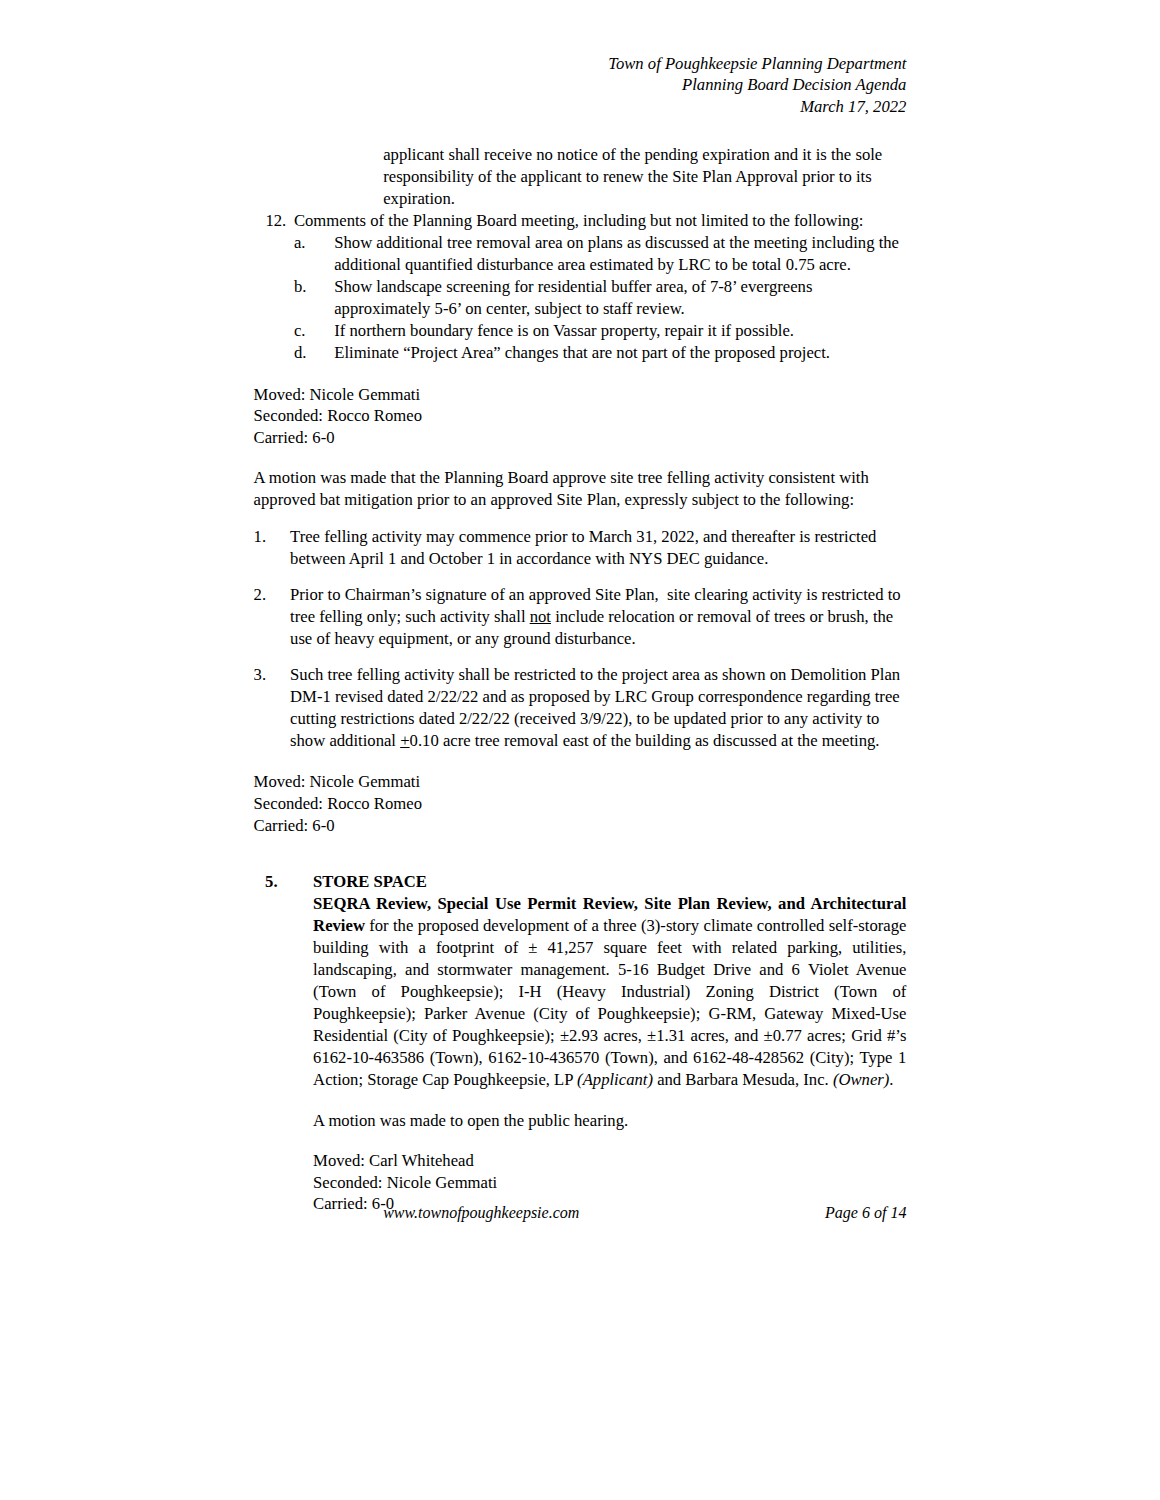Town of Poughkeepsie Planning Department
Planning Board Decision Agenda
March 17, 2022
applicant shall receive no notice of the pending expiration and it is the sole
responsibility of the applicant to renew the Site Plan Approval prior to its expiration.
12. Comments of the Planning Board meeting, including but not limited to the following:
a. Show additional tree removal area on plans as discussed at the meeting including the additional quantified disturbance area estimated by LRC to be total 0.75 acre.
b. Show landscape screening for residential buffer area, of 7-8’ evergreens approximately 5-6’ on center, subject to staff review.
c. If northern boundary fence is on Vassar property, repair it if possible.
d. Eliminate “Project Area” changes that are not part of the proposed project.
Moved: Nicole Gemmati
Seconded: Rocco Romeo
Carried: 6-0
A motion was made that the Planning Board approve site tree felling activity consistent with approved bat mitigation prior to an approved Site Plan, expressly subject to the following:
1. Tree felling activity may commence prior to March 31, 2022, and thereafter is restricted between April 1 and October 1 in accordance with NYS DEC guidance.
2. Prior to Chairman’s signature of an approved Site Plan, site clearing activity is restricted to tree felling only; such activity shall not include relocation or removal of trees or brush, the use of heavy equipment, or any ground disturbance.
3. Such tree felling activity shall be restricted to the project area as shown on Demolition Plan DM-1 revised dated 2/22/22 and as proposed by LRC Group correspondence regarding tree cutting restrictions dated 2/22/22 (received 3/9/22), to be updated prior to any activity to show additional +0.10 acre tree removal east of the building as discussed at the meeting.
Moved: Nicole Gemmati
Seconded: Rocco Romeo
Carried: 6-0
5. STORE SPACE
SEQRA Review, Special Use Permit Review, Site Plan Review, and Architectural Review for the proposed development of a three (3)-story climate controlled self-storage building with a footprint of ± 41,257 square feet with related parking, utilities, landscaping, and stormwater management. 5-16 Budget Drive and 6 Violet Avenue (Town of Poughkeepsie); I-H (Heavy Industrial) Zoning District (Town of Poughkeepsie); Parker Avenue (City of Poughkeepsie); G-RM, Gateway Mixed-Use Residential (City of Poughkeepsie); ±2.93 acres, ±1.31 acres, and ±0.77 acres; Grid #’s 6162-10-463586 (Town), 6162-10-436570 (Town), and 6162-48-428562 (City); Type 1 Action; Storage Cap Poughkeepsie, LP (Applicant) and Barbara Mesuda, Inc. (Owner).
A motion was made to open the public hearing.
Moved: Carl Whitehead
Seconded: Nicole Gemmati
Carried: 6-0
www.townofpoughkeepsie.com Page 6 of 14